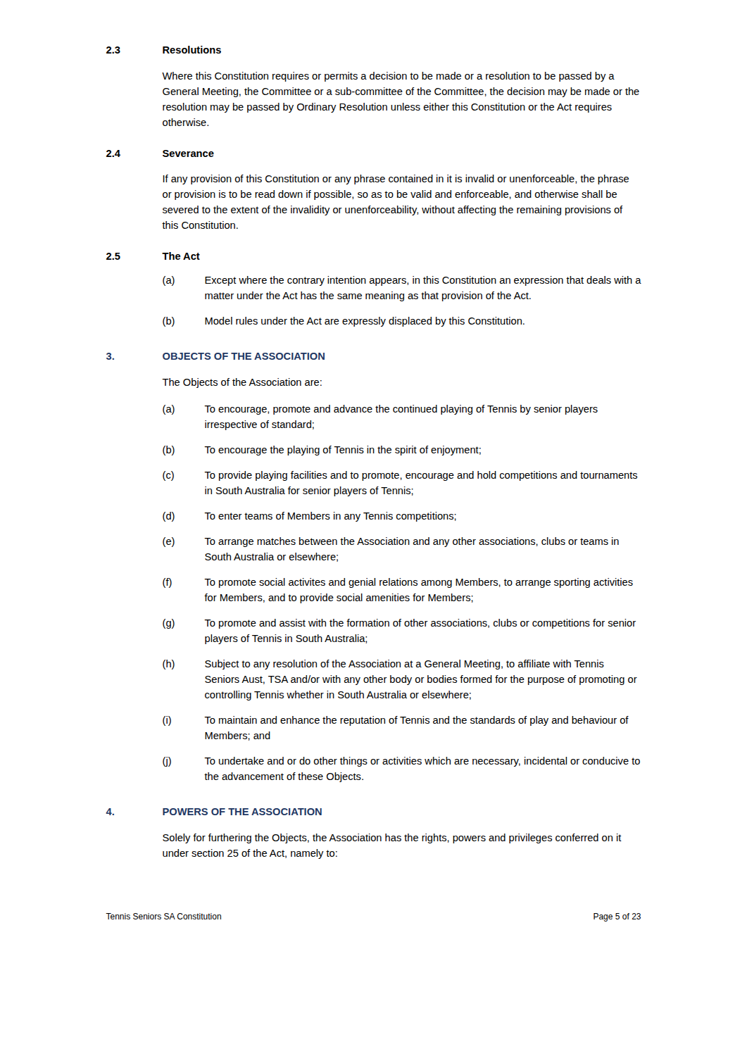2.3
Resolutions
Where this Constitution requires or permits a decision to be made or a resolution to be passed by a General Meeting, the Committee or a sub-committee of the Committee, the decision may be made or the resolution may be passed by Ordinary Resolution unless either this Constitution or the Act requires otherwise.
2.4
Severance
If any provision of this Constitution or any phrase contained in it is invalid or unenforceable, the phrase or provision is to be read down if possible, so as to be valid and enforceable, and otherwise shall be severed to the extent of the invalidity or unenforceability, without affecting the remaining provisions of this Constitution.
2.5
The Act
(a)
Except where the contrary intention appears, in this Constitution an expression that deals with a matter under the Act has the same meaning as that provision of the Act.
(b)
Model rules under the Act are expressly displaced by this Constitution.
3.
OBJECTS OF THE ASSOCIATION
The Objects of the Association are:
(a)
To encourage, promote and advance the continued playing of Tennis by senior players irrespective of standard;
(b)
To encourage the playing of Tennis in the spirit of enjoyment;
(c)
To provide playing facilities and to promote, encourage and hold competitions and tournaments in South Australia for senior players of Tennis;
(d)
To enter teams of Members in any Tennis competitions;
(e)
To arrange matches between the Association and any other associations, clubs or teams in South Australia or elsewhere;
(f)
To promote social activites and genial relations among Members, to arrange sporting activities for Members, and to provide social amenities for Members;
(g)
To promote and assist with the formation of other associations, clubs or competitions for senior players of Tennis in South Australia;
(h)
Subject to any resolution of the Association at a General Meeting, to affiliate with Tennis Seniors Aust, TSA and/or with any other body or bodies formed for the purpose of promoting or controlling Tennis whether in South Australia or elsewhere;
(i)
To maintain and enhance the reputation of Tennis and the standards of play and behaviour of Members; and
(j)
To undertake and or do other things or activities which are necessary, incidental or conducive to the advancement of these Objects.
4.
POWERS OF THE ASSOCIATION
Solely for furthering the Objects, the Association has the rights, powers and privileges conferred on it under section 25 of the Act, namely to:
Tennis Seniors SA Constitution
Page 5 of 23